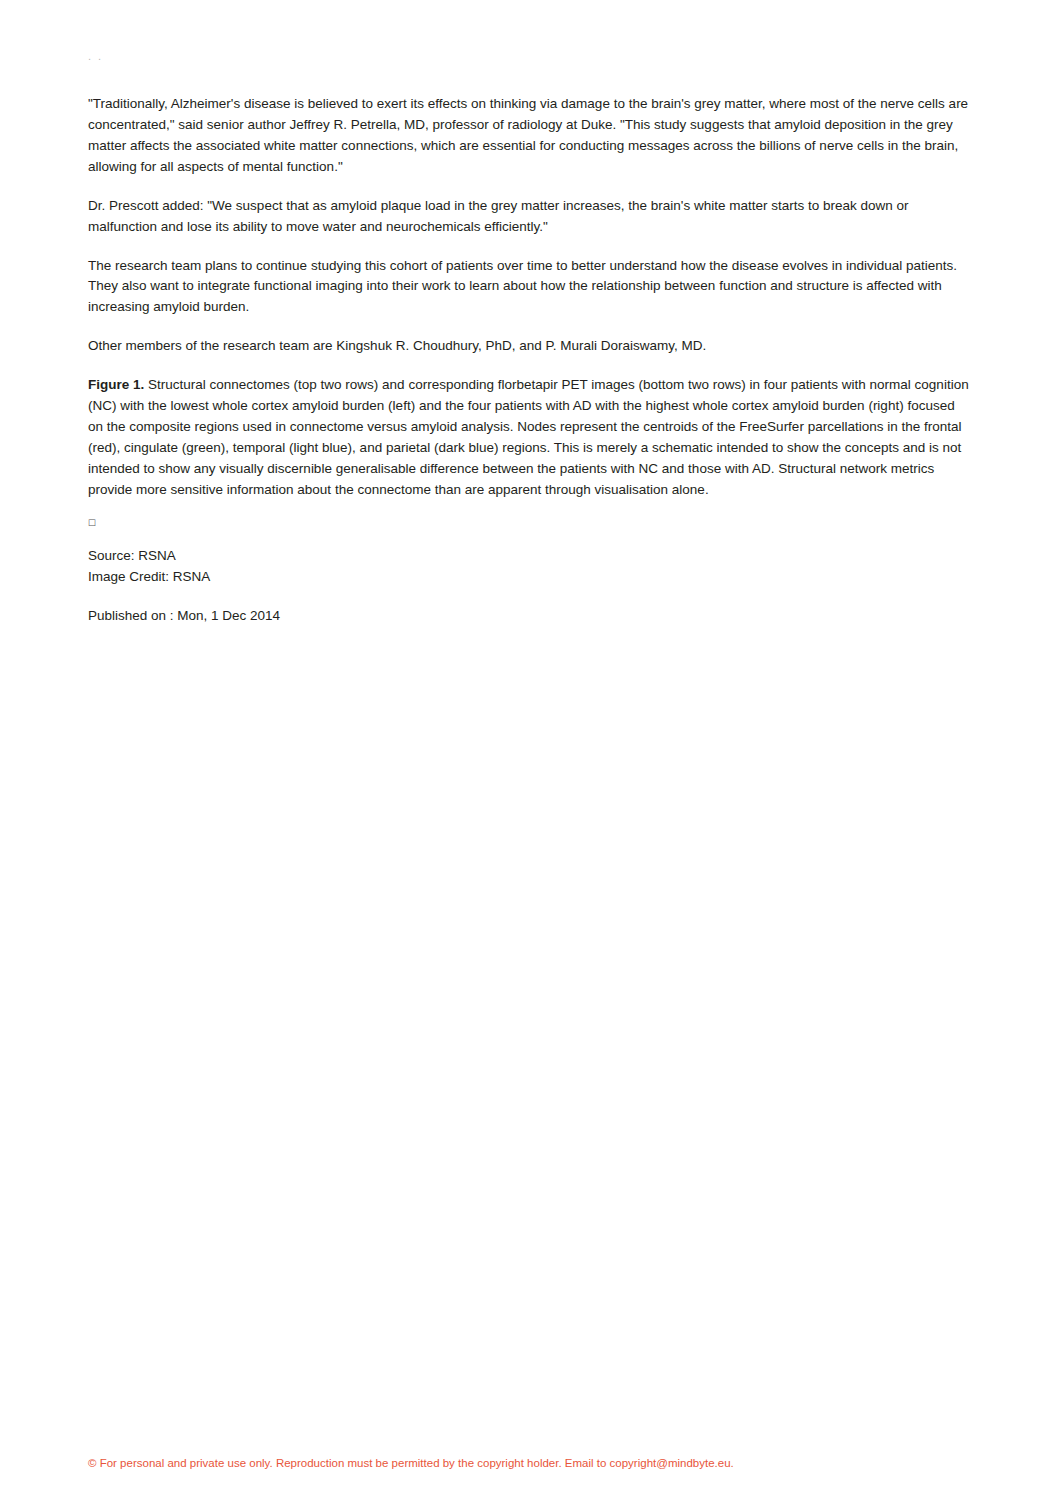. .
"Traditionally, Alzheimer's disease is believed to exert its effects on thinking via damage to the brain's grey matter, where most of the nerve cells are concentrated," said senior author Jeffrey R. Petrella, MD, professor of radiology at Duke. "This study suggests that amyloid deposition in the grey matter affects the associated white matter connections, which are essential for conducting messages across the billions of nerve cells in the brain, allowing for all aspects of mental function."
Dr. Prescott added: "We suspect that as amyloid plaque load in the grey matter increases, the brain's white matter starts to break down or malfunction and lose its ability to move water and neurochemicals efficiently."
The research team plans to continue studying this cohort of patients over time to better understand how the disease evolves in individual patients. They also want to integrate functional imaging into their work to learn about how the relationship between function and structure is affected with increasing amyloid burden.
Other members of the research team are Kingshuk R. Choudhury, PhD, and P. Murali Doraiswamy, MD.
Figure 1. Structural connectomes (top two rows) and corresponding florbetapir PET images (bottom two rows) in four patients with normal cognition (NC) with the lowest whole cortex amyloid burden (left) and the four patients with AD with the highest whole cortex amyloid burden (right) focused on the composite regions used in connectome versus amyloid analysis. Nodes represent the centroids of the FreeSurfer parcellations in the frontal (red), cingulate (green), temporal (light blue), and parietal (dark blue) regions. This is merely a schematic intended to show the concepts and is not intended to show any visually discernible generalisable difference between the patients with NC and those with AD. Structural network metrics provide more sensitive information about the connectome than are apparent through visualisation alone.
☐
Source: RSNA
Image Credit: RSNA
Published on : Mon, 1 Dec 2014
© For personal and private use only. Reproduction must be permitted by the copyright holder. Email to copyright@mindbyte.eu.